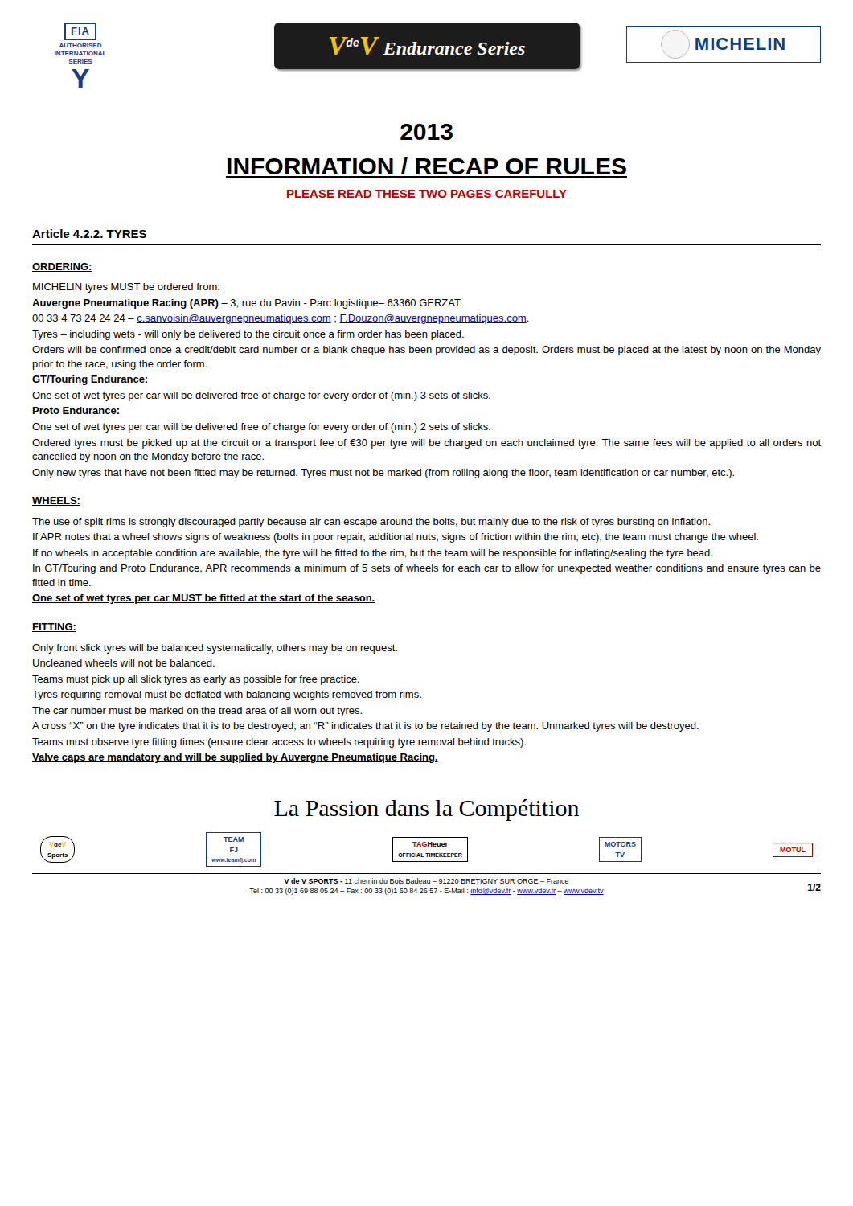FIA
AUTHORISED
INTERNATIONAL
SERIES
Y
Vde V Endurance Series
MICHELIN
2013
INFORMATION / RECAP OF RULES
PLEASE READ THESE TWO PAGES CAREFULLY
Article 4.2.2. TYRES
ORDERING:
MICHELIN tyres MUST be ordered from:
Auvergne Pneumatique Racing (APR) – 3, rue du Pavin - Parc logistique– 63360 GERZAT.
00 33 4 73 24 24 24 – c.sanvoisin@auvergnepneumatiques.com ; F.Douzon@auvergnepneumatiques.com.
Tyres – including wets - will only be delivered to the circuit once a firm order has been placed.
Orders will be confirmed once a credit/debit card number or a blank cheque has been provided as a deposit. Orders must be placed at the latest by noon on the Monday prior to the race, using the order form.
GT/Touring Endurance:
One set of wet tyres per car will be delivered free of charge for every order of (min.) 3 sets of slicks.
Proto Endurance:
One set of wet tyres per car will be delivered free of charge for every order of (min.) 2 sets of slicks.
Ordered tyres must be picked up at the circuit or a transport fee of €30 per tyre will be charged on each unclaimed tyre. The same fees will be applied to all orders not cancelled by noon on the Monday before the race.
Only new tyres that have not been fitted may be returned. Tyres must not be marked (from rolling along the floor, team identification or car number, etc.).
WHEELS:
The use of split rims is strongly discouraged partly because air can escape around the bolts, but mainly due to the risk of tyres bursting on inflation.
If APR notes that a wheel shows signs of weakness (bolts in poor repair, additional nuts, signs of friction within the rim, etc), the team must change the wheel.
If no wheels in acceptable condition are available, the tyre will be fitted to the rim, but the team will be responsible for inflating/sealing the tyre bead.
In GT/Touring and Proto Endurance, APR recommends a minimum of 5 sets of wheels for each car to allow for unexpected weather conditions and ensure tyres can be fitted in time.
One set of wet tyres per car MUST be fitted at the start of the season.
FITTING:
Only front slick tyres will be balanced systematically, others may be on request.
Uncleaned wheels will not be balanced.
Teams must pick up all slick tyres as early as possible for free practice.
Tyres requiring removal must be deflated with balancing weights removed from rims.
The car number must be marked on the tread area of all worn out tyres.
A cross “X” on the tyre indicates that it is to be destroyed; an “R” indicates that it is to be retained by the team. Unmarked tyres will be destroyed.
Teams must observe tyre fitting times (ensure clear access to wheels requiring tyre removal behind trucks).
Valve caps are mandatory and will be supplied by Auvergne Pneumatique Racing.
La Passion dans la Compétition
Vde V
Sports
TEAM
FJ
www.teamfj.com
TAGHeuer
OFFICIAL TIMEKEEPER
MOTORS
TV
MOTUL
V de V SPORTS - 11 chemin du Bois Badeau – 91220 BRETIGNY SUR ORGE – France
Tel : 00 33 (0)1 69 88 05 24 – Fax : 00 33 (0)1 60 84 26 57 - E-Mail : info@vdev.fr - www.vdev.fr – www.vdev.tv 1/2